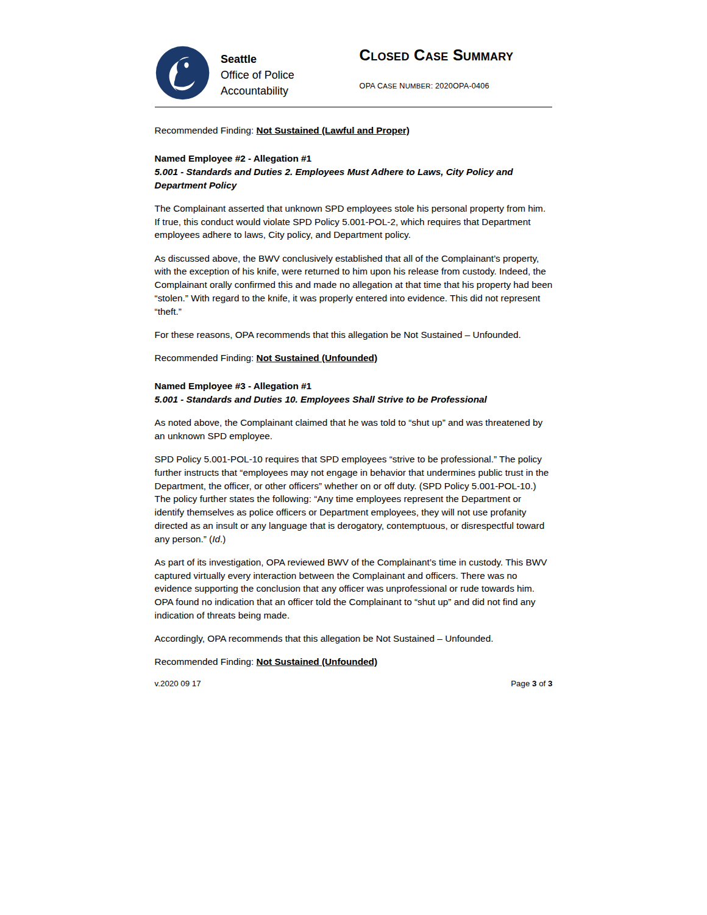Seattle
Office of Police
Accountability
Closed Case Summary
OPA CASE NUMBER: 2020OPA-0406
Recommended Finding: Not Sustained (Lawful and Proper)
Named Employee #2 - Allegation #1
5.001 - Standards and Duties 2. Employees Must Adhere to Laws, City Policy and Department Policy
The Complainant asserted that unknown SPD employees stole his personal property from him. If true, this conduct would violate SPD Policy 5.001-POL-2, which requires that Department employees adhere to laws, City policy, and Department policy.
As discussed above, the BWV conclusively established that all of the Complainant’s property, with the exception of his knife, were returned to him upon his release from custody. Indeed, the Complainant orally confirmed this and made no allegation at that time that his property had been “stolen.” With regard to the knife, it was properly entered into evidence. This did not represent “theft.”
For these reasons, OPA recommends that this allegation be Not Sustained – Unfounded.
Recommended Finding: Not Sustained (Unfounded)
Named Employee #3 - Allegation #1
5.001 - Standards and Duties 10. Employees Shall Strive to be Professional
As noted above, the Complainant claimed that he was told to “shut up” and was threatened by an unknown SPD employee.
SPD Policy 5.001-POL-10 requires that SPD employees “strive to be professional.” The policy further instructs that “employees may not engage in behavior that undermines public trust in the Department, the officer, or other officers” whether on or off duty. (SPD Policy 5.001-POL-10.) The policy further states the following: “Any time employees represent the Department or identify themselves as police officers or Department employees, they will not use profanity directed as an insult or any language that is derogatory, contemptuous, or disrespectful toward any person.” (Id.)
As part of its investigation, OPA reviewed BWV of the Complainant’s time in custody. This BWV captured virtually every interaction between the Complainant and officers. There was no evidence supporting the conclusion that any officer was unprofessional or rude towards him. OPA found no indication that an officer told the Complainant to “shut up” and did not find any indication of threats being made.
Accordingly, OPA recommends that this allegation be Not Sustained – Unfounded.
Recommended Finding: Not Sustained (Unfounded)
v.2020 09 17
Page 3 of 3